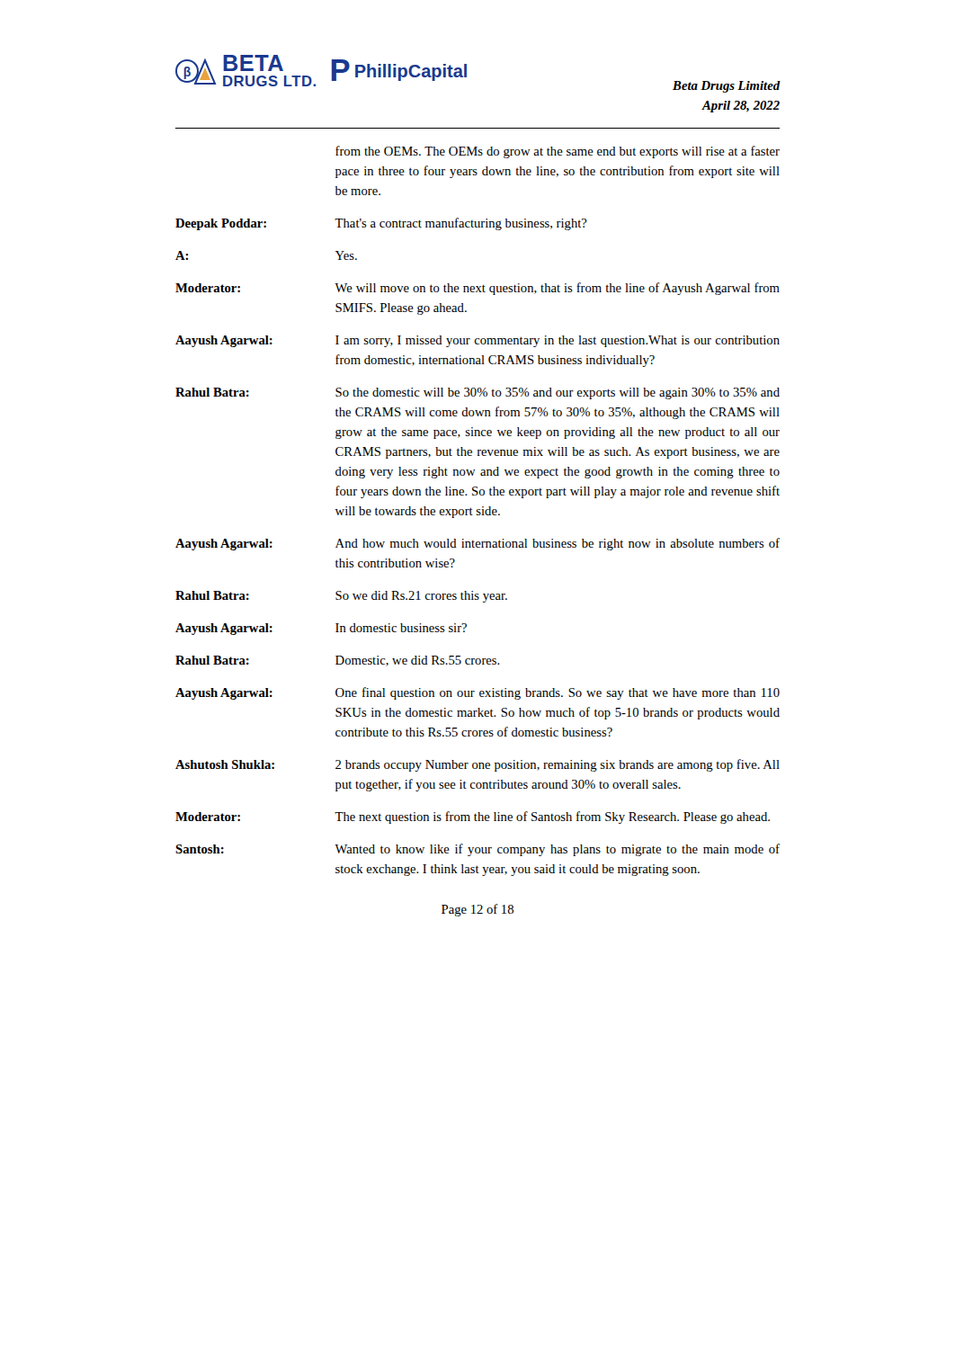β
BETA
DRUGS LTD.
P
PhillipCapital
Beta Drugs Limited
April 28, 2022
from the OEMs. The OEMs do grow at the same end but exports will rise at a faster pace in three to four years down the line, so the contribution from export site will be more.
Deepak Poddar:
That's a contract manufacturing business, right?
A:
Yes.
Moderator:
We will move on to the next question, that is from the line of Aayush Agarwal from SMIFS. Please go ahead.
Aayush Agarwal:
I am sorry, I missed your commentary in the last question.What is our contribution from domestic, international CRAMS business individually?
Rahul Batra:
So the domestic will be 30% to 35% and our exports will be again 30% to 35% and the CRAMS will come down from 57% to 30% to 35%, although the CRAMS will grow at the same pace, since we keep on providing all the new product to all our CRAMS partners, but the revenue mix will be as such. As export business, we are doing very less right now and we expect the good growth in the coming three to four years down the line. So the export part will play a major role and revenue shift will be towards the export side.
Aayush Agarwal:
And how much would international business be right now in absolute numbers of this contribution wise?
Rahul Batra:
So we did Rs.21 crores this year.
Aayush Agarwal:
In domestic business sir?
Rahul Batra:
Domestic, we did Rs.55 crores.
Aayush Agarwal:
One final question on our existing brands. So we say that we have more than 110 SKUs in the domestic market. So how much of top 5-10 brands or products would contribute to this Rs.55 crores of domestic business?
Ashutosh Shukla:
2 brands occupy Number one position, remaining six brands are among top five. All put together, if you see it contributes around 30% to overall sales.
Moderator:
The next question is from the line of Santosh from Sky Research. Please go ahead.
Santosh:
Wanted to know like if your company has plans to migrate to the main mode of stock exchange. I think last year, you said it could be migrating soon.
Page 12 of 18